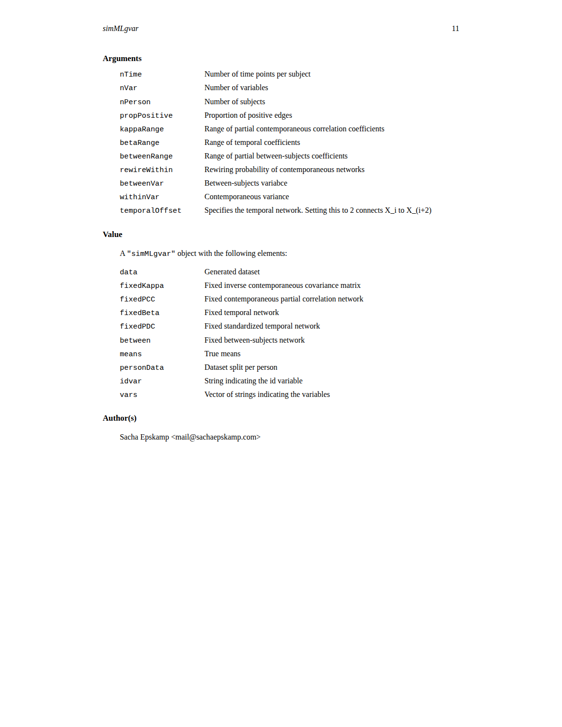simMLgvar 11
Arguments
nTime
Number of time points per subject
nVar
Number of variables
nPerson
Number of subjects
propPositive
Proportion of positive edges
kappaRange
Range of partial contemporaneous correlation coefficients
betaRange
Range of temporal coefficients
betweenRange
Range of partial between-subjects coefficients
rewireWithin
Rewiring probability of contemporaneous networks
betweenVar
Between-subjects variabce
withinVar
Contemporaneous variance
temporalOffset
Specifies the temporal network. Setting this to 2 connects X_i to X_(i+2)
Value
A "simMLgvar" object with the following elements:
data
Generated dataset
fixedKappa
Fixed inverse contemporaneous covariance matrix
fixedPCC
Fixed contemporaneous partial correlation network
fixedBeta
Fixed temporal network
fixedPDC
Fixed standardized temporal network
between
Fixed between-subjects network
means
True means
personData
Dataset split per person
idvar
String indicating the id variable
vars
Vector of strings indicating the variables
Author(s)
Sacha Epskamp <mail@sachaepskamp.com>